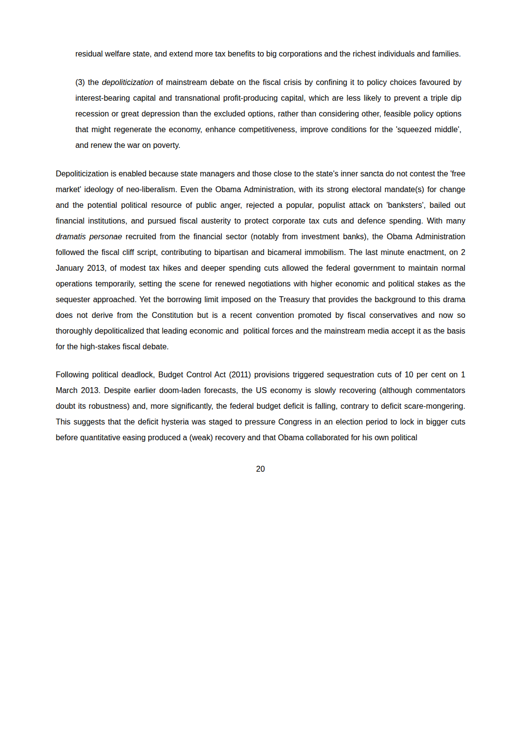residual welfare state, and extend more tax benefits to big corporations and the richest individuals and families.
(3) the depoliticization of mainstream debate on the fiscal crisis by confining it to policy choices favoured by interest-bearing capital and transnational profit-producing capital, which are less likely to prevent a triple dip recession or great depression than the excluded options, rather than considering other, feasible policy options that might regenerate the economy, enhance competitiveness, improve conditions for the 'squeezed middle', and renew the war on poverty.
Depoliticization is enabled because state managers and those close to the state's inner sancta do not contest the 'free market' ideology of neo-liberalism. Even the Obama Administration, with its strong electoral mandate(s) for change and the potential political resource of public anger, rejected a popular, populist attack on 'banksters', bailed out financial institutions, and pursued fiscal austerity to protect corporate tax cuts and defence spending. With many dramatis personae recruited from the financial sector (notably from investment banks), the Obama Administration followed the fiscal cliff script, contributing to bipartisan and bicameral immobilism. The last minute enactment, on 2 January 2013, of modest tax hikes and deeper spending cuts allowed the federal government to maintain normal operations temporarily, setting the scene for renewed negotiations with higher economic and political stakes as the sequester approached. Yet the borrowing limit imposed on the Treasury that provides the background to this drama does not derive from the Constitution but is a recent convention promoted by fiscal conservatives and now so thoroughly depoliticalized that leading economic and political forces and the mainstream media accept it as the basis for the high-stakes fiscal debate.
Following political deadlock, Budget Control Act (2011) provisions triggered sequestration cuts of 10 per cent on 1 March 2013. Despite earlier doom-laden forecasts, the US economy is slowly recovering (although commentators doubt its robustness) and, more significantly, the federal budget deficit is falling, contrary to deficit scare-mongering. This suggests that the deficit hysteria was staged to pressure Congress in an election period to lock in bigger cuts before quantitative easing produced a (weak) recovery and that Obama collaborated for his own political
20